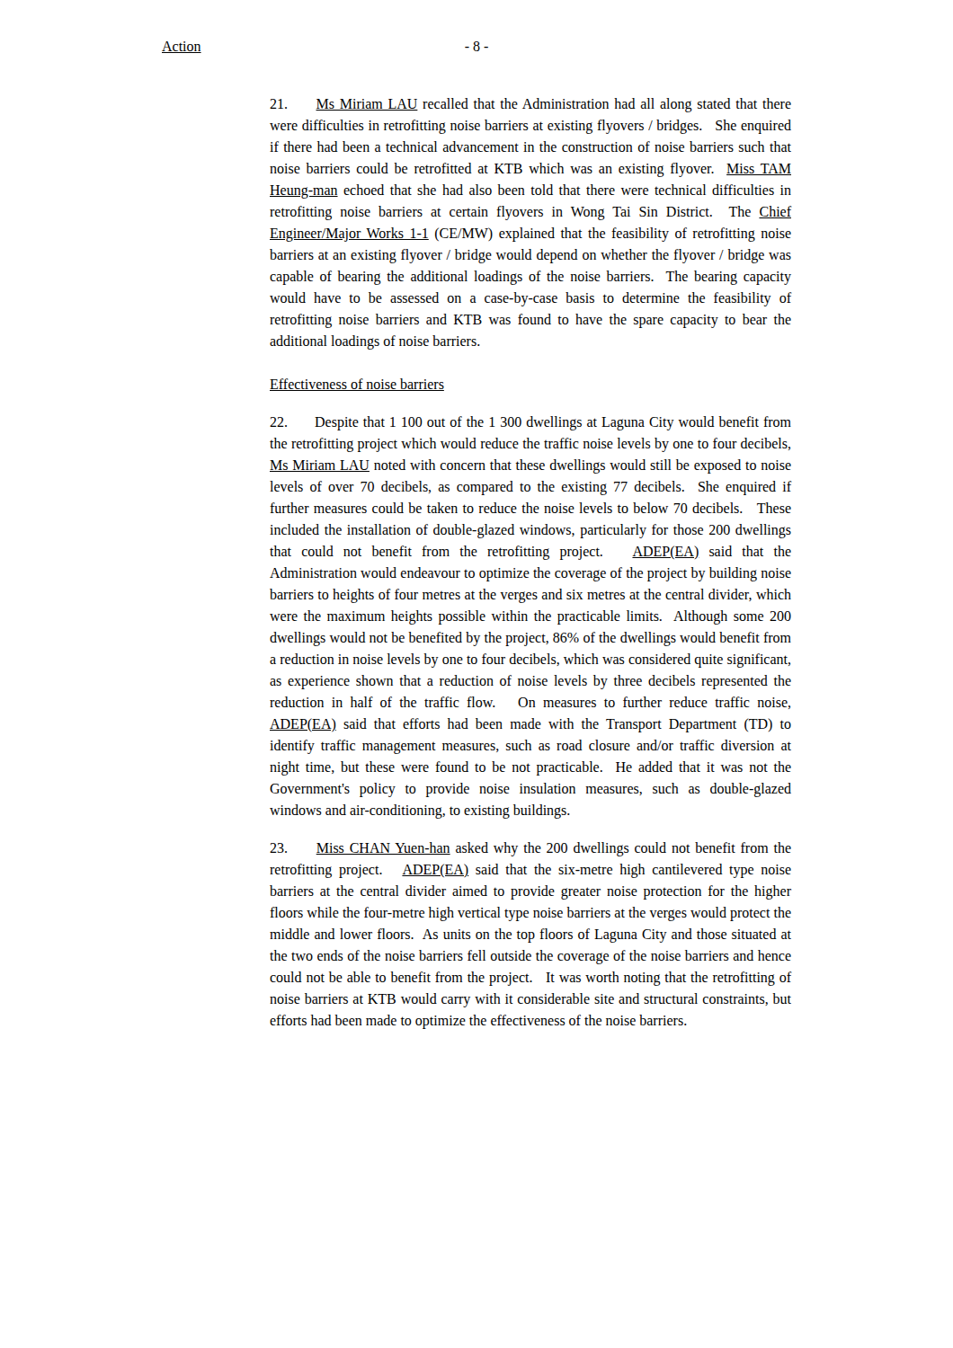Action
- 8 -
21. Ms Miriam LAU recalled that the Administration had all along stated that there were difficulties in retrofitting noise barriers at existing flyovers / bridges. She enquired if there had been a technical advancement in the construction of noise barriers such that noise barriers could be retrofitted at KTB which was an existing flyover. Miss TAM Heung-man echoed that she had also been told that there were technical difficulties in retrofitting noise barriers at certain flyovers in Wong Tai Sin District. The Chief Engineer/Major Works 1-1 (CE/MW) explained that the feasibility of retrofitting noise barriers at an existing flyover / bridge would depend on whether the flyover / bridge was capable of bearing the additional loadings of the noise barriers. The bearing capacity would have to be assessed on a case-by-case basis to determine the feasibility of retrofitting noise barriers and KTB was found to have the spare capacity to bear the additional loadings of noise barriers.
Effectiveness of noise barriers
22. Despite that 1 100 out of the 1 300 dwellings at Laguna City would benefit from the retrofitting project which would reduce the traffic noise levels by one to four decibels, Ms Miriam LAU noted with concern that these dwellings would still be exposed to noise levels of over 70 decibels, as compared to the existing 77 decibels. She enquired if further measures could be taken to reduce the noise levels to below 70 decibels. These included the installation of double-glazed windows, particularly for those 200 dwellings that could not benefit from the retrofitting project. ADEP(EA) said that the Administration would endeavour to optimize the coverage of the project by building noise barriers to heights of four metres at the verges and six metres at the central divider, which were the maximum heights possible within the practicable limits. Although some 200 dwellings would not be benefited by the project, 86% of the dwellings would benefit from a reduction in noise levels by one to four decibels, which was considered quite significant, as experience shown that a reduction of noise levels by three decibels represented the reduction in half of the traffic flow. On measures to further reduce traffic noise, ADEP(EA) said that efforts had been made with the Transport Department (TD) to identify traffic management measures, such as road closure and/or traffic diversion at night time, but these were found to be not practicable. He added that it was not the Government's policy to provide noise insulation measures, such as double-glazed windows and air-conditioning, to existing buildings.
23. Miss CHAN Yuen-han asked why the 200 dwellings could not benefit from the retrofitting project. ADEP(EA) said that the six-metre high cantilevered type noise barriers at the central divider aimed to provide greater noise protection for the higher floors while the four-metre high vertical type noise barriers at the verges would protect the middle and lower floors. As units on the top floors of Laguna City and those situated at the two ends of the noise barriers fell outside the coverage of the noise barriers and hence could not be able to benefit from the project. It was worth noting that the retrofitting of noise barriers at KTB would carry with it considerable site and structural constraints, but efforts had been made to optimize the effectiveness of the noise barriers.